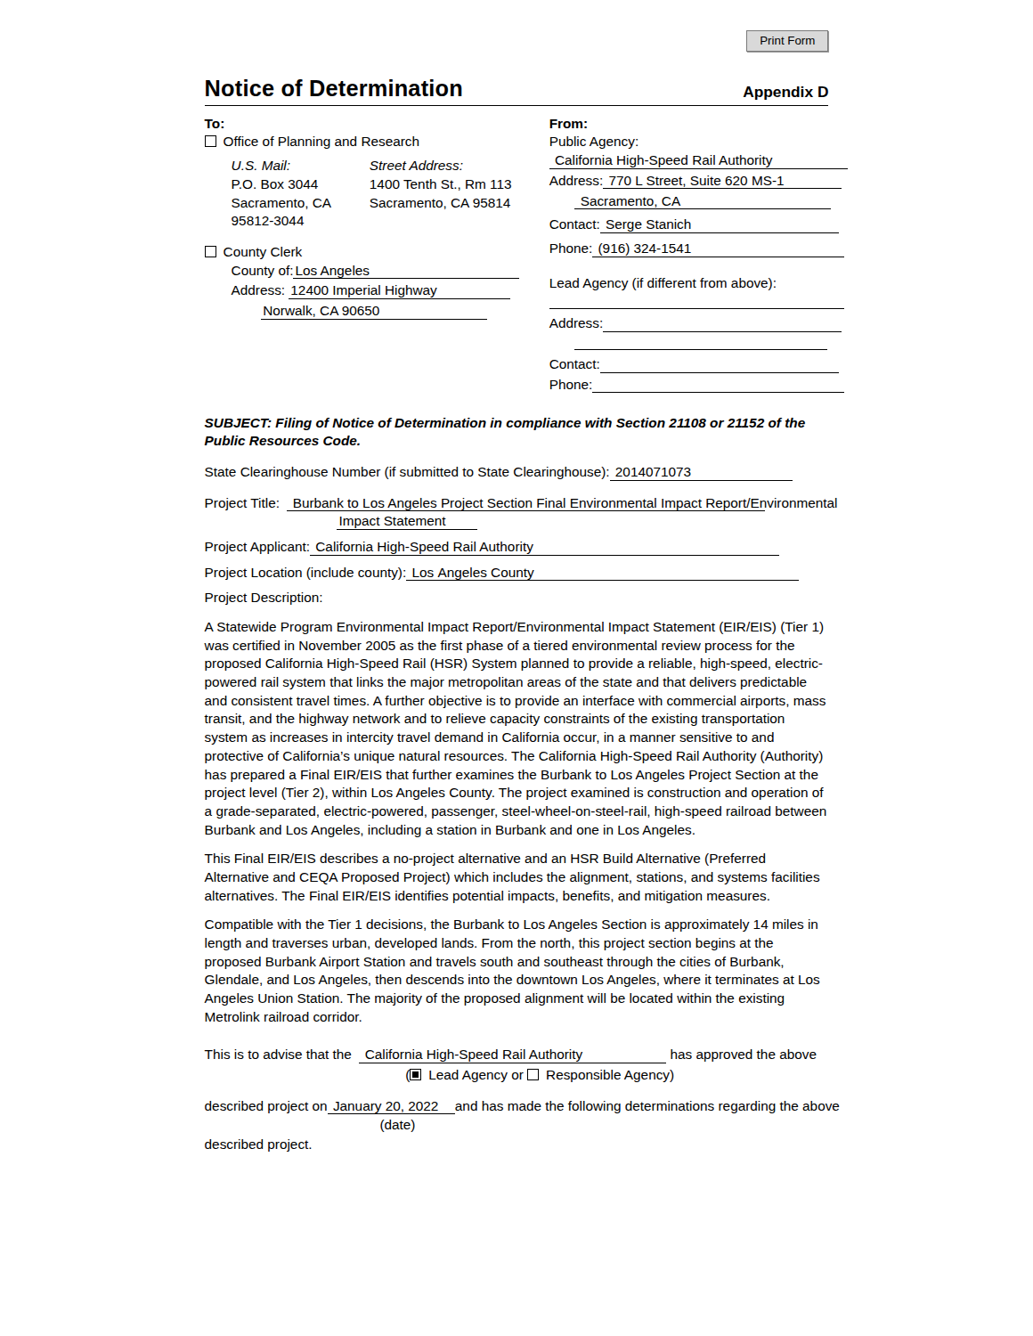Print Form
Notice of Determination
Appendix D
To:
Office of Planning and Research
U.S. Mail:
P.O. Box 3044
Sacramento, CA 95812-3044
Street Address:
1400 Tenth St., Rm 113
Sacramento, CA 95814
County Clerk
County of:Los Angeles
Address: 12400 Imperial Highway
Norwalk, CA 90650
From:
Public Agency:
California High-Speed Rail Authority
Address: 770 L Street, Suite 620 MS-1
Sacramento, CA
Contact: Serge Stanich
Phone: (916) 324-1541
Lead Agency (if different from above):
Address:
Contact:
Phone:
SUBJECT: Filing of Notice of Determination in compliance with Section 21108 or 21152 of the Public Resources Code.
State Clearinghouse Number (if submitted to State Clearinghouse): 2014071073
Project Title: Burbank to Los Angeles Project Section Final Environmental Impact Report/Environmental
Impact Statement
Project Applicant: California High-Speed Rail Authority
Project Location (include county): Los Angeles County
Project Description:
A Statewide Program Environmental Impact Report/Environmental Impact Statement (EIR/EIS) (Tier 1) was certified in November 2005 as the first phase of a tiered environmental review process for the proposed California High-Speed Rail (HSR) System planned to provide a reliable, high-speed, electric-powered rail system that links the major metropolitan areas of the state and that delivers predictable and consistent travel times. A further objective is to provide an interface with commercial airports, mass transit, and the highway network and to relieve capacity constraints of the existing transportation system as increases in intercity travel demand in California occur, in a manner sensitive to and protective of California’s unique natural resources. The California High-Speed Rail Authority (Authority) has prepared a Final EIR/EIS that further examines the Burbank to Los Angeles Project Section at the project level (Tier 2), within Los Angeles County. The project examined is construction and operation of a grade-separated, electric-powered, passenger, steel-wheel-on-steel-rail, high-speed railroad between Burbank and Los Angeles, including a station in Burbank and one in Los Angeles.
This Final EIR/EIS describes a no-project alternative and an HSR Build Alternative (Preferred Alternative and CEQA Proposed Project) which includes the alignment, stations, and systems facilities alternatives. The Final EIR/EIS identifies potential impacts, benefits, and mitigation measures.
Compatible with the Tier 1 decisions, the Burbank to Los Angeles Section is approximately 14 miles in length and traverses urban, developed lands. From the north, this project section begins at the proposed Burbank Airport Station and travels south and southeast through the cities of Burbank, Glendale, and Los Angeles, then descends into the downtown Los Angeles, where it terminates at Los Angeles Union Station. The majority of the proposed alignment will be located within the existing Metrolink railroad corridor.
This is to advise that the California High-Speed Rail Authority has approved the above
( Lead Agency or Responsible Agency)
described project on January 20, 2022 and has made the following determinations regarding the above
(date)
described project.